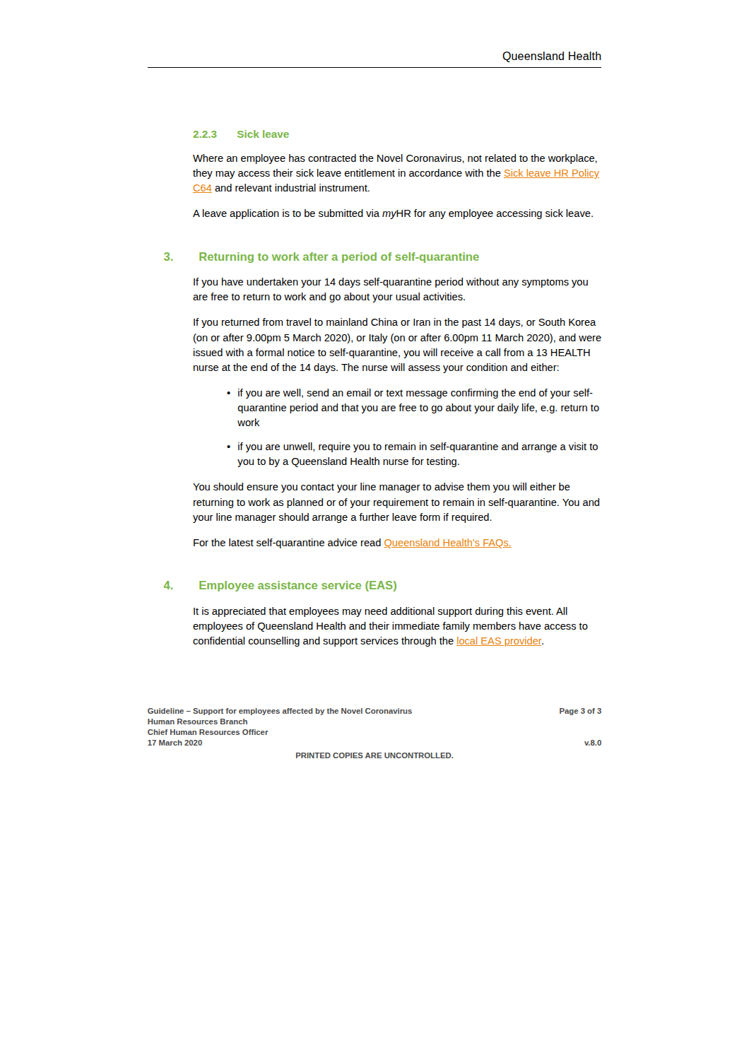Queensland Health
2.2.3
Sick leave
Where an employee has contracted the Novel Coronavirus, not related to the workplace, they may access their sick leave entitlement in accordance with the Sick leave HR Policy C64 and relevant industrial instrument.
A leave application is to be submitted via my HR for any employee accessing sick leave.
3.
Returning to work after a period of self-quarantine
If you have undertaken your 14 days self-quarantine period without any symptoms you are free to return to work and go about your usual activities.
If you returned from travel to mainland China or Iran in the past 14 days, or South Korea (on or after 9.00pm 5 March 2020), or Italy (on or after 6.00pm 11 March 2020), and were issued with a formal notice to self-quarantine, you will receive a call from a 13 HEALTH nurse at the end of the 14 days. The nurse will assess your condition and either:
if you are well, send an email or text message confirming the end of your self-quarantine period and that you are free to go about your daily life, e.g. return to work
if you are unwell, require you to remain in self-quarantine and arrange a visit to you to by a Queensland Health nurse for testing.
You should ensure you contact your line manager to advise them you will either be returning to work as planned or of your requirement to remain in self-quarantine. You and your line manager should arrange a further leave form if required.
For the latest self-quarantine advice read Queensland Health's FAQs.
4.
Employee assistance service (EAS)
It is appreciated that employees may need additional support during this event. All employees of Queensland Health and their immediate family members have access to confidential counselling and support services through the local EAS provider.
Guideline – Support for employees affected by the Novel Coronavirus
Page 3 of 3
Human Resources Branch
Chief Human Resources Officer
17 March 2020
v.8.0
PRINTED COPIES ARE UNCONTROLLED.